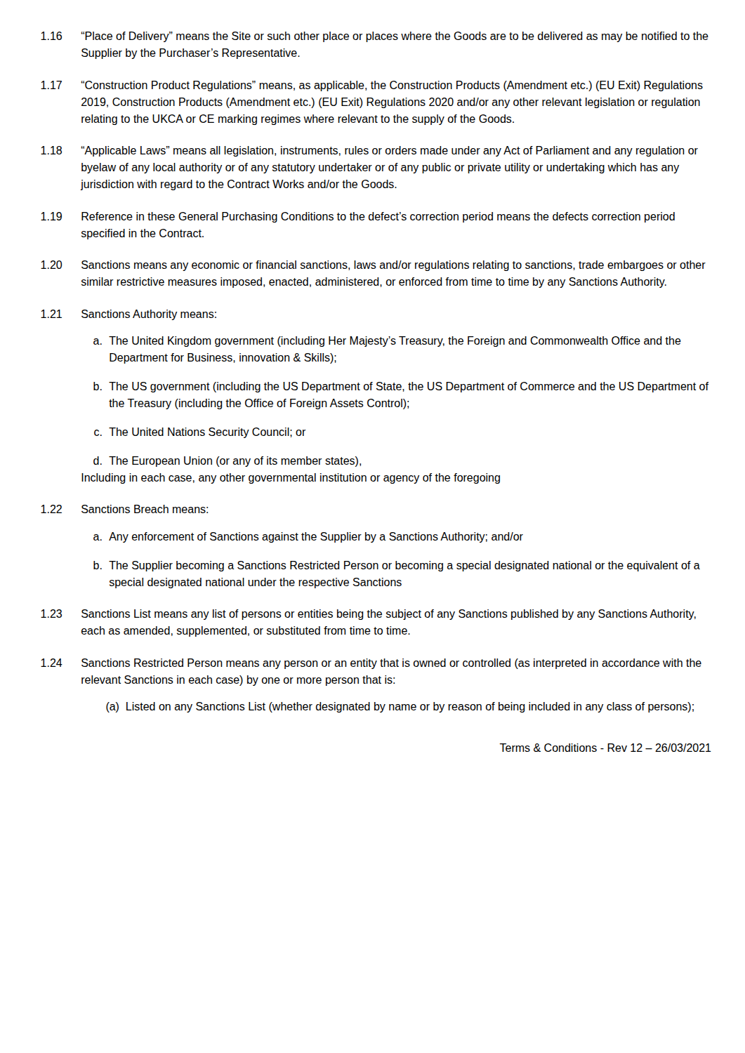1.16
“Place of Delivery” means the Site or such other place or places where the Goods are to be delivered as may be notified to the Supplier by the Purchaser’s Representative.
1.17
“Construction Product Regulations” means, as applicable, the Construction Products (Amendment etc.) (EU Exit) Regulations 2019, Construction Products (Amendment etc.) (EU Exit) Regulations 2020 and/or any other relevant legislation or regulation relating to the UKCA or CE marking regimes where relevant to the supply of the Goods.
1.18
“Applicable Laws” means all legislation, instruments, rules or orders made under any Act of Parliament and any regulation or byelaw of any local authority or of any statutory undertaker or of any public or private utility or undertaking which has any jurisdiction with regard to the Contract Works and/or the Goods.
1.19
Reference in these General Purchasing Conditions to the defect’s correction period means the defects correction period specified in the Contract.
1.20
Sanctions means any economic or financial sanctions, laws and/or regulations relating to sanctions, trade embargoes or other similar restrictive measures imposed, enacted, administered, or enforced from time to time by any Sanctions Authority.
1.21
Sanctions Authority means:
The United Kingdom government (including Her Majesty’s Treasury, the Foreign and Commonwealth Office and the Department for Business, innovation & Skills);
The US government (including the US Department of State, the US Department of Commerce and the US Department of the Treasury (including the Office of Foreign Assets Control);
The United Nations Security Council; or
The European Union (or any of its member states),
Including in each case, any other governmental institution or agency of the foregoing
1.22
Sanctions Breach means:
Any enforcement of Sanctions against the Supplier by a Sanctions Authority; and/or
The Supplier becoming a Sanctions Restricted Person or becoming a special designated national or the equivalent of a special designated national under the respective Sanctions
1.23
Sanctions List means any list of persons or entities being the subject of any Sanctions published by any Sanctions Authority, each as amended, supplemented, or substituted from time to time.
1.24
Sanctions Restricted Person means any person or an entity that is owned or controlled (as interpreted in accordance with the relevant Sanctions in each case) by one or more person that is:
(a) Listed on any Sanctions List (whether designated by name or by reason of being included in any class of persons);
Terms & Conditions - Rev 12 – 26/03/2021